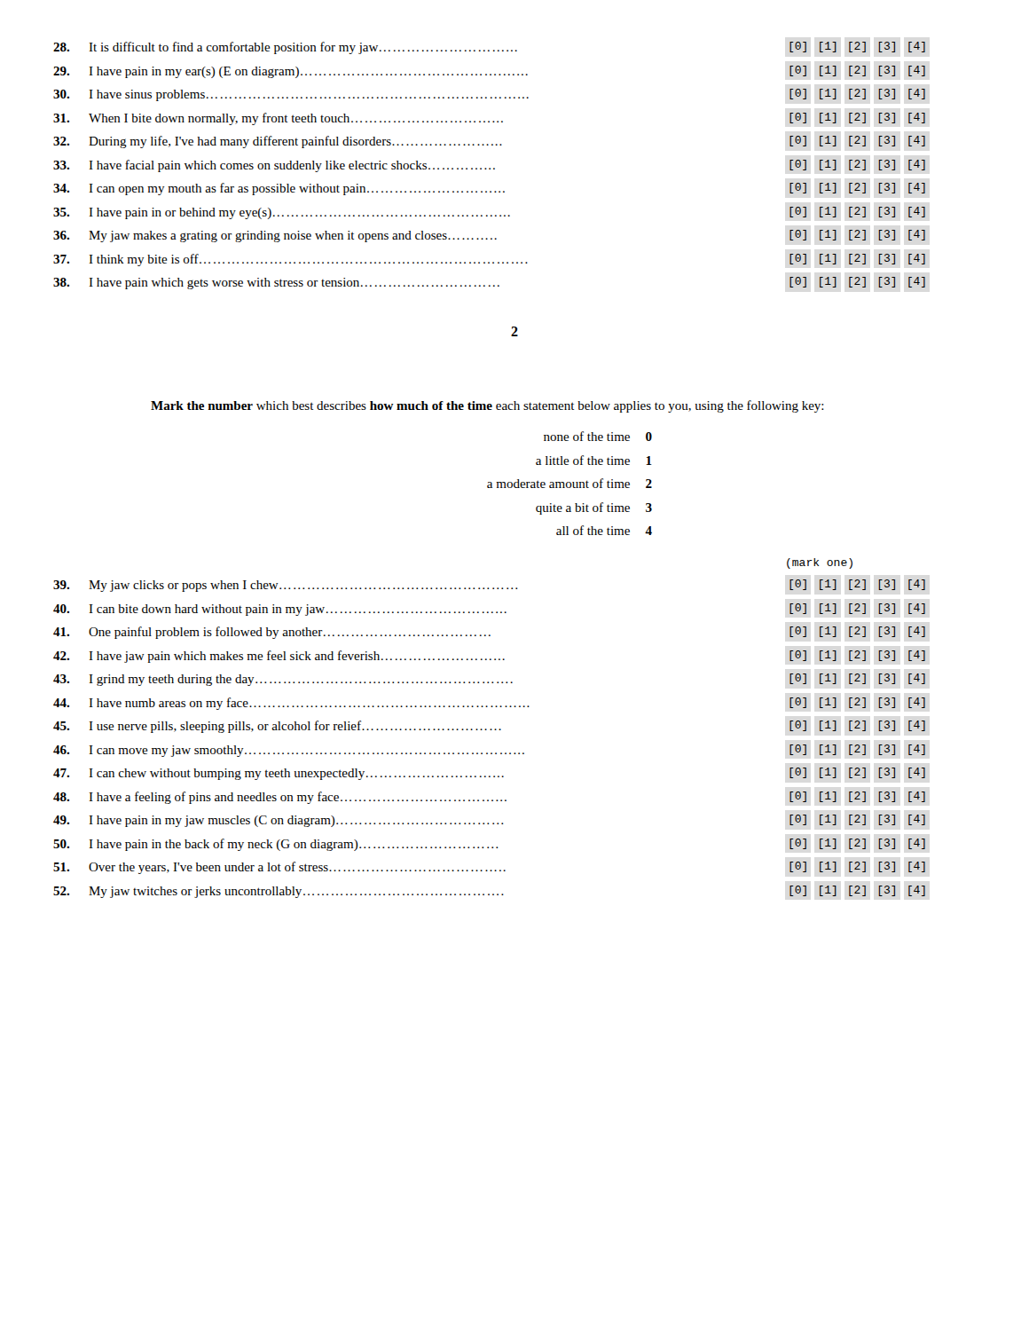| 28. | It is difficult to find a comfortable position for my jaw ………………………... | [0] [1] [2] [3] [4] |
| 29. | I have pain in my ear(s) (E on diagram) …………………………………….…... | [0] [1] [2] [3] [4] |
| 30. | I have sinus problems …………………………………………………………... | [0] [1] [2] [3] [4] |
| 31. | When I bite down normally, my front teeth touch …………………………... | [0] [1] [2] [3] [4] |
| 32. | During my life, I've had many different painful disorders …………………... | [0] [1] [2] [3] [4] |
| 33. | I have facial pain which comes on suddenly like electric shocks …………... | [0] [1] [2] [3] [4] |
| 34. | I can open my mouth as far as possible without pain ………………………... | [0] [1] [2] [3] [4] |
| 35. | I have pain in or behind my eye(s) …………………………………………... | [0] [1] [2] [3] [4] |
| 36. | My jaw makes a grating or grinding noise when it opens and closes ……….. | [0] [1] [2] [3] [4] |
| 37. | I think my bite is off ……………………………………………………………. | [0] [1] [2] [3] [4] |
| 38. | I have pain which gets worse with stress or tension ………………………… | [0] [1] [2] [3] [4] |
2
Mark the number which best describes how much of the time each statement below applies to you, using the following key:
| none of the time | 0 |
| a little of the time | 1 |
| a moderate amount of time | 2 |
| quite a bit of time | 3 |
| all of the time | 4 |
| | | (mark one) |
| 39. | My jaw clicks or pops when I chew …………………………………………… | [0] [1] [2] [3] [4] |
| 40. | I can bite down hard without pain in my jaw ………………………………... | [0] [1] [2] [3] [4] |
| 41. | One painful problem is followed by another ……………………………… | [0] [1] [2] [3] [4] |
| 42. | I have jaw pain which makes me feel sick and feverish ……………………... | [0] [1] [2] [3] [4] |
| 43. | I grind my teeth during the day ………………………………………………. | [0] [1] [2] [3] [4] |
| 44. | I have numb areas on my face …………………………………………………... | [0] [1] [2] [3] [4] |
| 45. | I use nerve pills, sleeping pills, or alcohol for relief ………………………… | [0] [1] [2] [3] [4] |
| 46. | I can move my jaw smoothly …………………………………………………... | [0] [1] [2] [3] [4] |
| 47. | I can chew without bumping my teeth unexpectedly ………………………... | [0] [1] [2] [3] [4] |
| 48. | I have a feeling of pins and needles on my face ……………………………... | [0] [1] [2] [3] [4] |
| 49. | I have pain in my jaw muscles (C on diagram) ……………………………… | [0] [1] [2] [3] [4] |
| 50. | I have pain in the back of my neck (G on diagram) ………………………… | [0] [1] [2] [3] [4] |
| 51. | Over the years, I've been under a lot of stress ……………………………….. | [0] [1] [2] [3] [4] |
| 52. | My jaw twitches or jerks uncontrollably ……………………………………. | [0] [1] [2] [3] [4] |